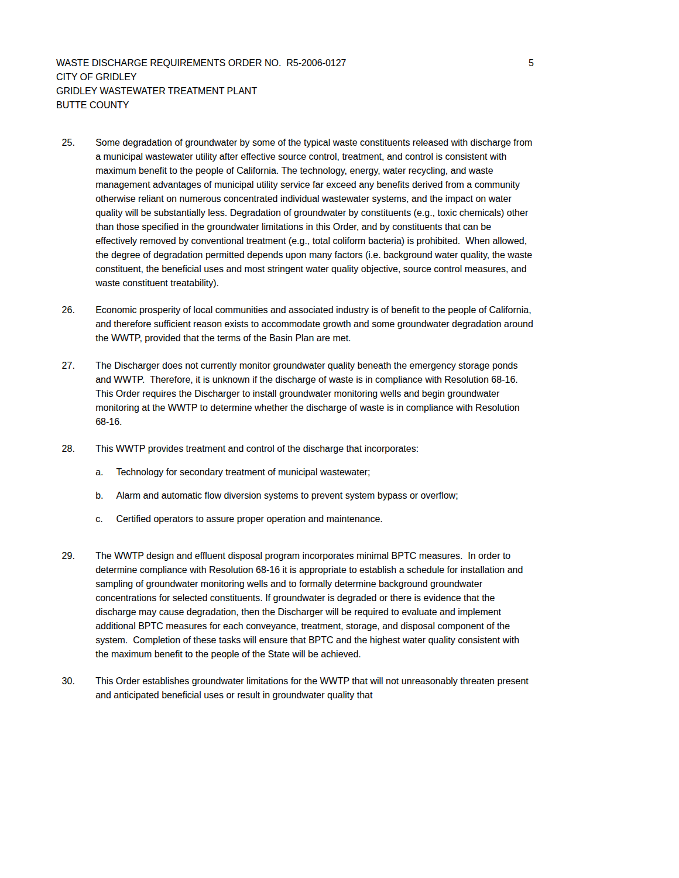5
WASTE DISCHARGE REQUIREMENTS ORDER NO. R5-2006-0127
CITY OF GRIDLEY
GRIDLEY WASTEWATER TREATMENT PLANT
BUTTE COUNTY
25. Some degradation of groundwater by some of the typical waste constituents released with discharge from a municipal wastewater utility after effective source control, treatment, and control is consistent with maximum benefit to the people of California. The technology, energy, water recycling, and waste management advantages of municipal utility service far exceed any benefits derived from a community otherwise reliant on numerous concentrated individual wastewater systems, and the impact on water quality will be substantially less. Degradation of groundwater by constituents (e.g., toxic chemicals) other than those specified in the groundwater limitations in this Order, and by constituents that can be effectively removed by conventional treatment (e.g., total coliform bacteria) is prohibited. When allowed, the degree of degradation permitted depends upon many factors (i.e. background water quality, the waste constituent, the beneficial uses and most stringent water quality objective, source control measures, and waste constituent treatability).
26. Economic prosperity of local communities and associated industry is of benefit to the people of California, and therefore sufficient reason exists to accommodate growth and some groundwater degradation around the WWTP, provided that the terms of the Basin Plan are met.
27. The Discharger does not currently monitor groundwater quality beneath the emergency storage ponds and WWTP. Therefore, it is unknown if the discharge of waste is in compliance with Resolution 68-16. This Order requires the Discharger to install groundwater monitoring wells and begin groundwater monitoring at the WWTP to determine whether the discharge of waste is in compliance with Resolution 68-16.
28.
This WWTP provides treatment and control of the discharge that incorporates:
a. Technology for secondary treatment of municipal wastewater;
b. Alarm and automatic flow diversion systems to prevent system bypass or overflow;
c. Certified operators to assure proper operation and maintenance.
29. The WWTP design and effluent disposal program incorporates minimal BPTC measures. In order to determine compliance with Resolution 68-16 it is appropriate to establish a schedule for installation and sampling of groundwater monitoring wells and to formally determine background groundwater concentrations for selected constituents. If groundwater is degraded or there is evidence that the discharge may cause degradation, then the Discharger will be required to evaluate and implement additional BPTC measures for each conveyance, treatment, storage, and disposal component of the system. Completion of these tasks will ensure that BPTC and the highest water quality consistent with the maximum benefit to the people of the State will be achieved.
30. This Order establishes groundwater limitations for the WWTP that will not unreasonably threaten present and anticipated beneficial uses or result in groundwater quality that